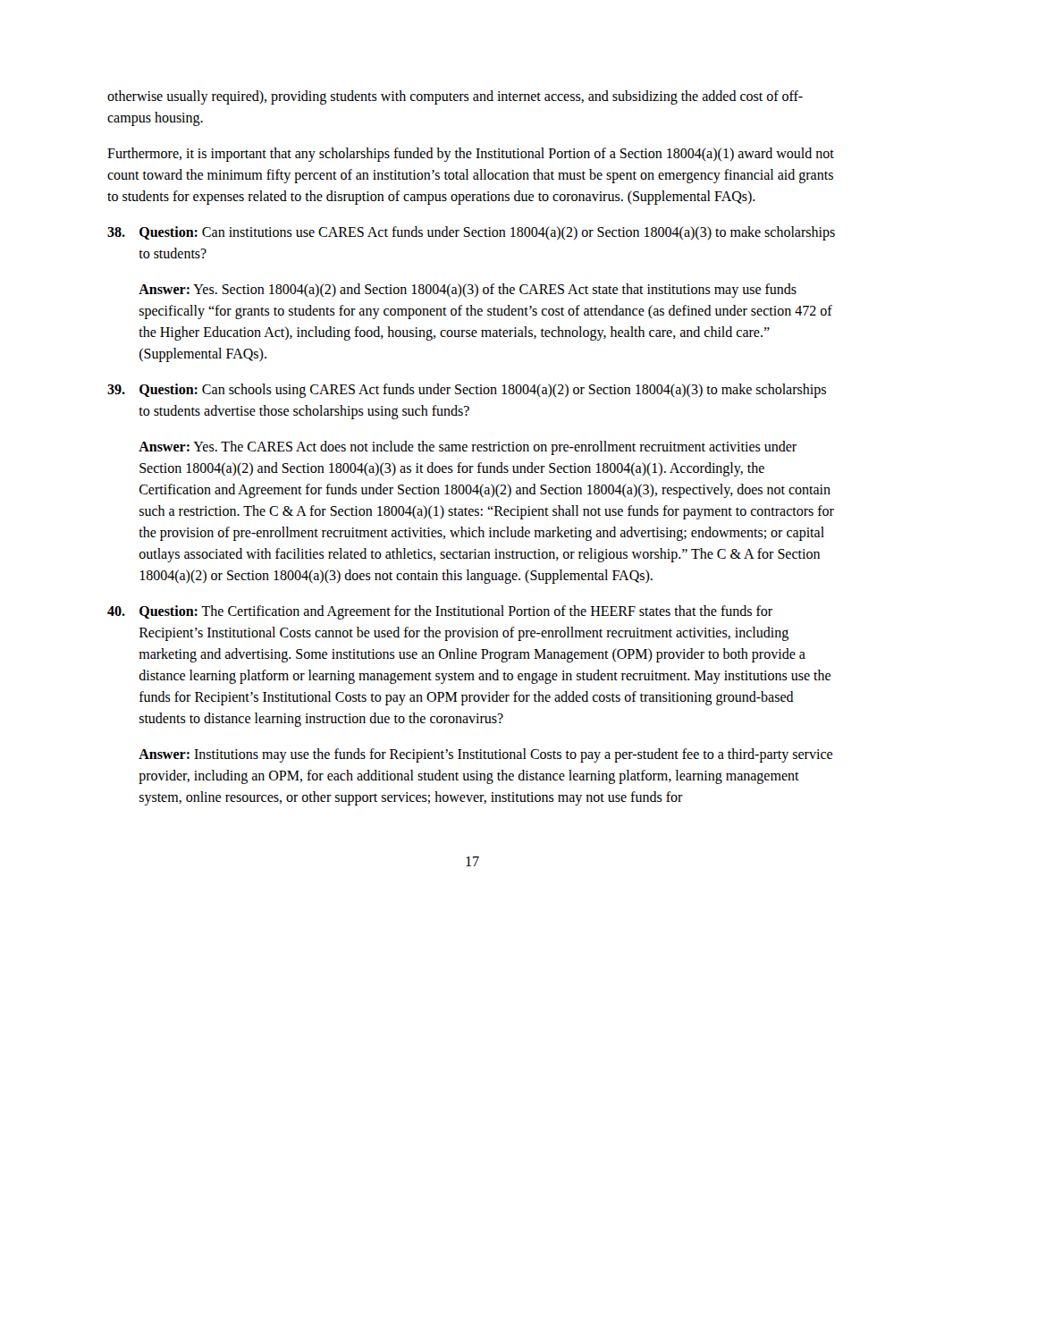otherwise usually required), providing students with computers and internet access, and subsidizing the added cost of off-campus housing.
Furthermore, it is important that any scholarships funded by the Institutional Portion of a Section 18004(a)(1) award would not count toward the minimum fifty percent of an institution’s total allocation that must be spent on emergency financial aid grants to students for expenses related to the disruption of campus operations due to coronavirus. (Supplemental FAQs).
38.
Question: Can institutions use CARES Act funds under Section 18004(a)(2) or Section 18004(a)(3) to make scholarships to students?
Answer: Yes. Section 18004(a)(2) and Section 18004(a)(3) of the CARES Act state that institutions may use funds specifically “for grants to students for any component of the student’s cost of attendance (as defined under section 472 of the Higher Education Act), including food, housing, course materials, technology, health care, and child care.” (Supplemental FAQs).
39.
Question: Can schools using CARES Act funds under Section 18004(a)(2) or Section 18004(a)(3) to make scholarships to students advertise those scholarships using such funds?
Answer: Yes. The CARES Act does not include the same restriction on pre-enrollment recruitment activities under Section 18004(a)(2) and Section 18004(a)(3) as it does for funds under Section 18004(a)(1). Accordingly, the Certification and Agreement for funds under Section 18004(a)(2) and Section 18004(a)(3), respectively, does not contain such a restriction. The C & A for Section 18004(a)(1) states: “Recipient shall not use funds for payment to contractors for the provision of pre-enrollment recruitment activities, which include marketing and advertising; endowments; or capital outlays associated with facilities related to athletics, sectarian instruction, or religious worship.” The C & A for Section 18004(a)(2) or Section 18004(a)(3) does not contain this language. (Supplemental FAQs).
40.
Question: The Certification and Agreement for the Institutional Portion of the HEERF states that the funds for Recipient’s Institutional Costs cannot be used for the provision of pre-enrollment recruitment activities, including marketing and advertising. Some institutions use an Online Program Management (OPM) provider to both provide a distance learning platform or learning management system and to engage in student recruitment. May institutions use the funds for Recipient’s Institutional Costs to pay an OPM provider for the added costs of transitioning ground-based students to distance learning instruction due to the coronavirus?
Answer: Institutions may use the funds for Recipient’s Institutional Costs to pay a per-student fee to a third-party service provider, including an OPM, for each additional student using the distance learning platform, learning management system, online resources, or other support services; however, institutions may not use funds for
17